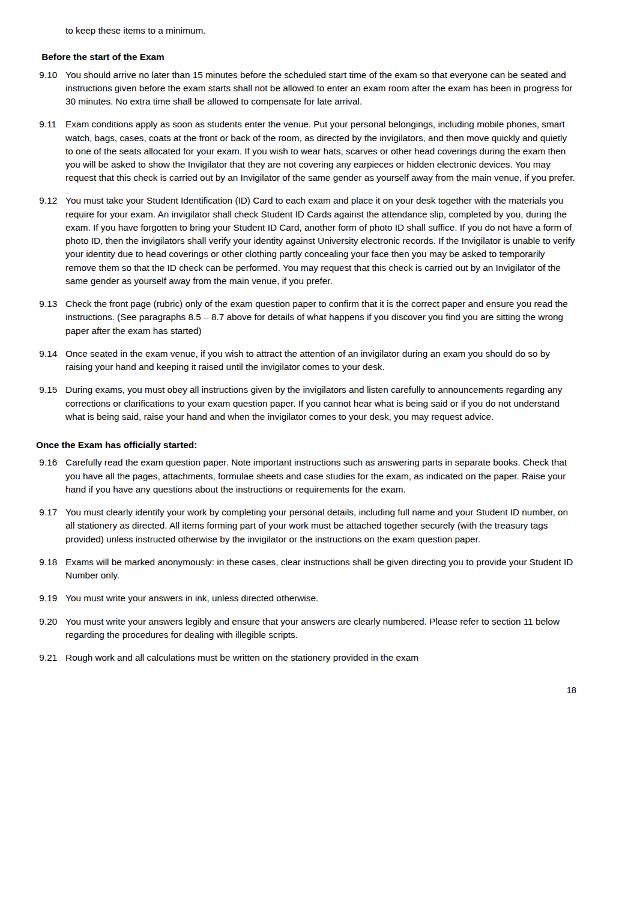to keep these items to a minimum.
Before the start of the Exam
9.10 You should arrive no later than 15 minutes before the scheduled start time of the exam so that everyone can be seated and instructions given before the exam starts shall not be allowed to enter an exam room after the exam has been in progress for 30 minutes. No extra time shall be allowed to compensate for late arrival.
9.11 Exam conditions apply as soon as students enter the venue. Put your personal belongings, including mobile phones, smart watch, bags, cases, coats at the front or back of the room, as directed by the invigilators, and then move quickly and quietly to one of the seats allocated for your exam. If you wish to wear hats, scarves or other head coverings during the exam then you will be asked to show the Invigilator that they are not covering any earpieces or hidden electronic devices. You may request that this check is carried out by an Invigilator of the same gender as yourself away from the main venue, if you prefer.
9.12 You must take your Student Identification (ID) Card to each exam and place it on your desk together with the materials you require for your exam. An invigilator shall check Student ID Cards against the attendance slip, completed by you, during the exam. If you have forgotten to bring your Student ID Card, another form of photo ID shall suffice. If you do not have a form of photo ID, then the invigilators shall verify your identity against University electronic records. If the Invigilator is unable to verify your identity due to head coverings or other clothing partly concealing your face then you may be asked to temporarily remove them so that the ID check can be performed. You may request that this check is carried out by an Invigilator of the same gender as yourself away from the main venue, if you prefer.
9.13 Check the front page (rubric) only of the exam question paper to confirm that it is the correct paper and ensure you read the instructions. (See paragraphs 8.5 – 8.7 above for details of what happens if you discover you find you are sitting the wrong paper after the exam has started)
9.14 Once seated in the exam venue, if you wish to attract the attention of an invigilator during an exam you should do so by raising your hand and keeping it raised until the invigilator comes to your desk.
9.15 During exams, you must obey all instructions given by the invigilators and listen carefully to announcements regarding any corrections or clarifications to your exam question paper. If you cannot hear what is being said or if you do not understand what is being said, raise your hand and when the invigilator comes to your desk, you may request advice.
Once the Exam has officially started:
9.16 Carefully read the exam question paper. Note important instructions such as answering parts in separate books. Check that you have all the pages, attachments, formulae sheets and case studies for the exam, as indicated on the paper. Raise your hand if you have any questions about the instructions or requirements for the exam.
9.17 You must clearly identify your work by completing your personal details, including full name and your Student ID number, on all stationery as directed. All items forming part of your work must be attached together securely (with the treasury tags provided) unless instructed otherwise by the invigilator or the instructions on the exam question paper.
9.18 Exams will be marked anonymously: in these cases, clear instructions shall be given directing you to provide your Student ID Number only.
9.19 You must write your answers in ink, unless directed otherwise.
9.20 You must write your answers legibly and ensure that your answers are clearly numbered. Please refer to section 11 below regarding the procedures for dealing with illegible scripts.
9.21 Rough work and all calculations must be written on the stationery provided in the exam
18